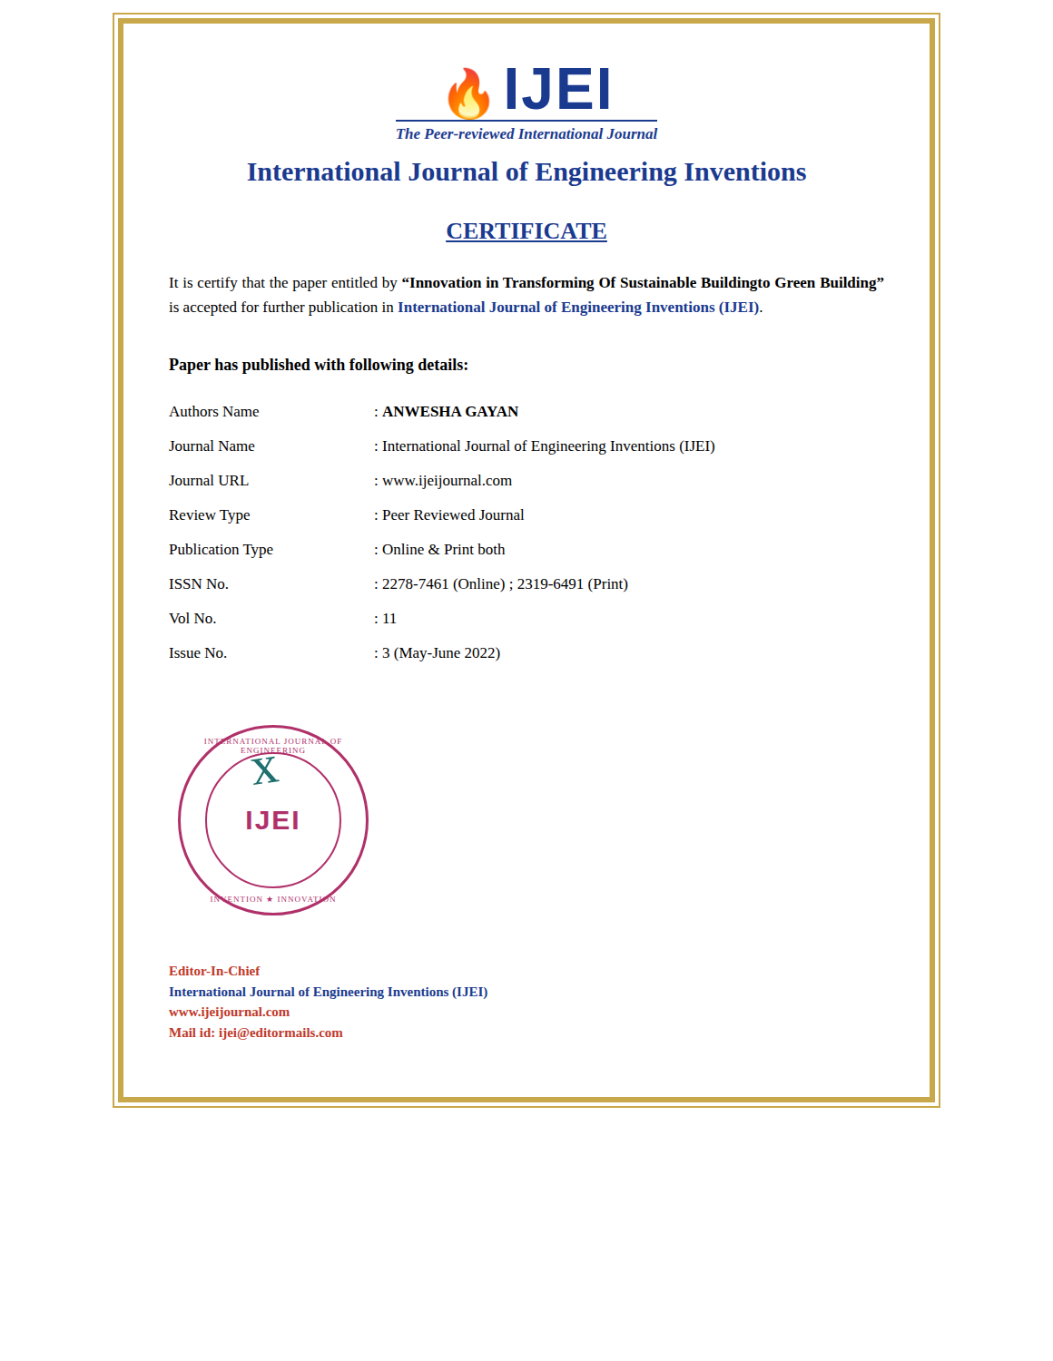🔥IJEI
The Peer-reviewed International Journal
International Journal of Engineering Inventions
CERTIFICATE
It is certify that the paper entitled by “Innovation in Transforming Of Sustainable Buildingto Green Building” is accepted for further publication in International Journal of Engineering Inventions (IJEI).
Paper has published with following details:
| Authors Name | : ANWESHA GAYAN |
| Journal Name | : International Journal of Engineering Inventions (IJEI) |
| Journal URL | : www.ijeijournal.com |
| Review Type | : Peer Reviewed Journal |
| Publication Type | : Online & Print both |
| ISSN No. | : 2278-7461 (Online) ; 2319-6491 (Print) |
| Vol No. | : 11 |
| Issue No. | : 3 (May-June 2022) |
International Journal of Engineering
IJEI
Invention ★ Innovation
x
Editor-In-Chief
International Journal of Engineering Inventions (IJEI)
www.ijeijournal.com
Mail id: ijei@editormails.com